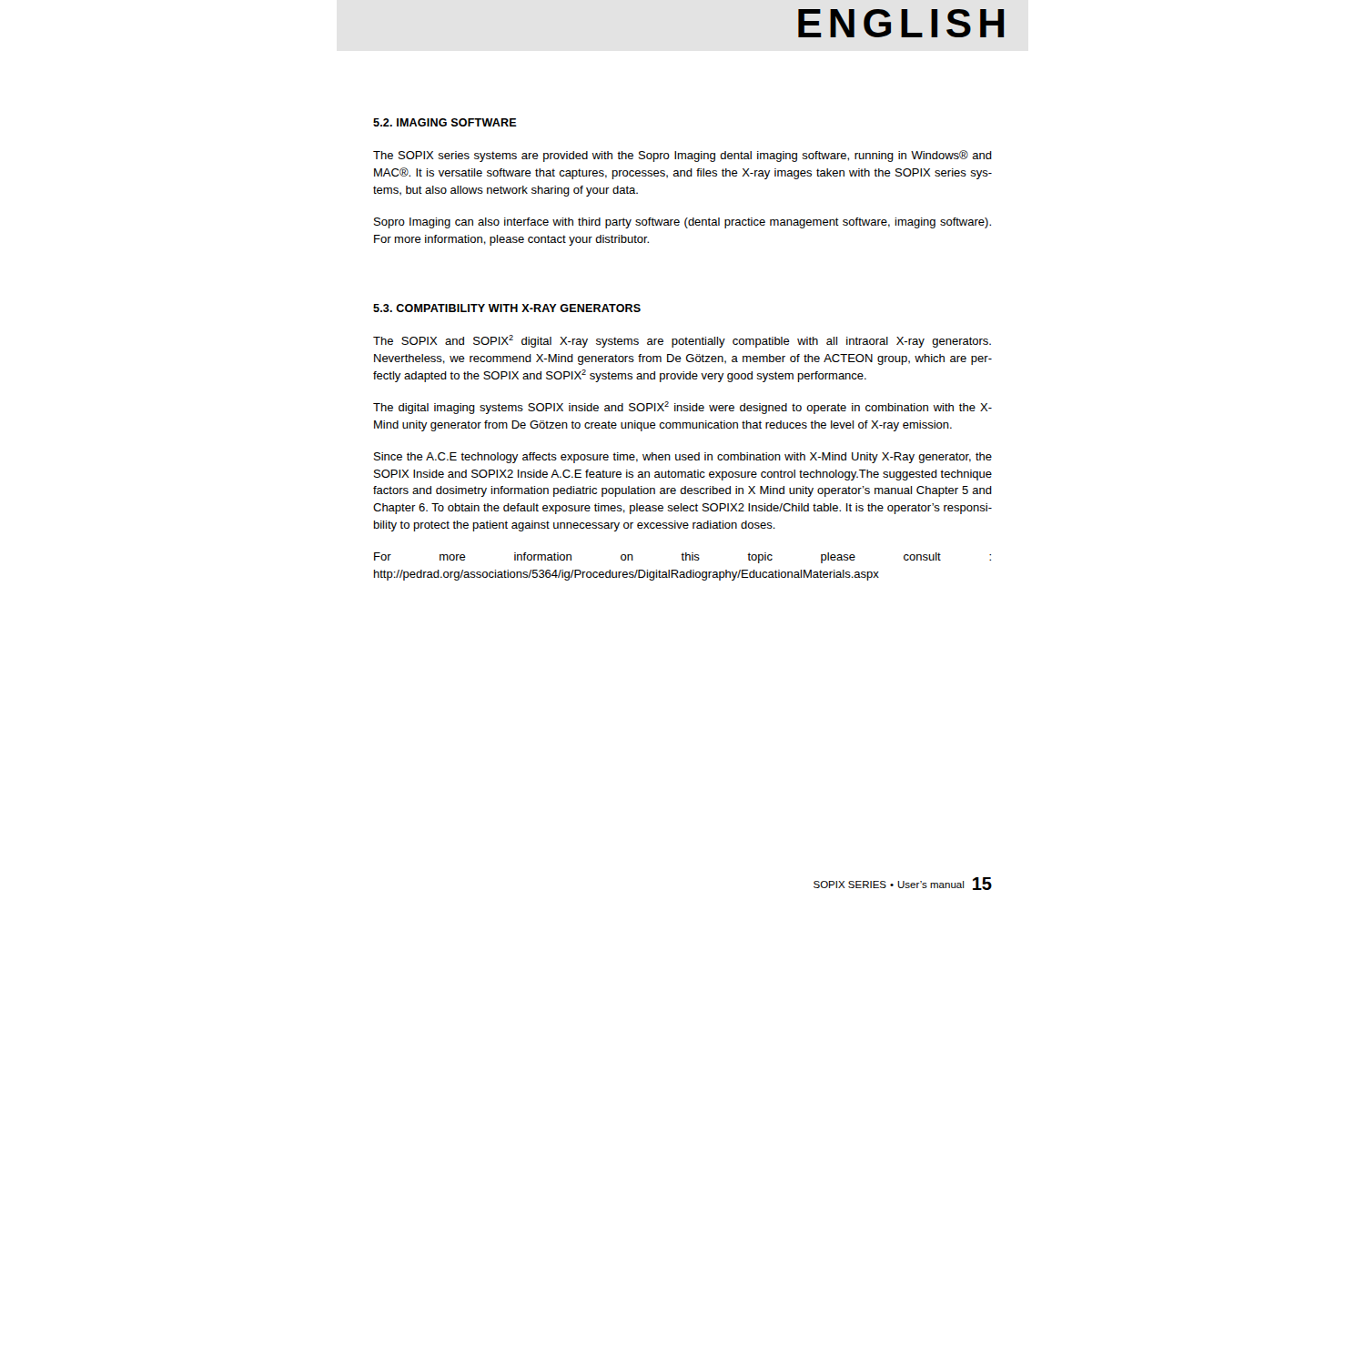ENGLISH
5.2. IMAGING SOFTWARE
The SOPIX series systems are provided with the Sopro Imaging dental imaging software, running in Windows® and MAC®. It is versatile software that captures, processes, and files the X-ray images taken with the SOPIX series systems, but also allows network sharing of your data.
Sopro Imaging can also interface with third party software (dental practice management software, imaging software). For more information, please contact your distributor.
5.3. COMPATIBILITY WITH X-RAY GENERATORS
The SOPIX and SOPIX2 digital X-ray systems are potentially compatible with all intraoral X-ray generators. Nevertheless, we recommend X-Mind generators from De Götzen, a member of the ACTEON group, which are perfectly adapted to the SOPIX and SOPIX2 systems and provide very good system performance.
The digital imaging systems SOPIX inside and SOPIX2 inside were designed to operate in combination with the X-Mind unity generator from De Götzen to create unique communication that reduces the level of X-ray emission.
Since the A.C.E technology affects exposure time, when used in combination with X-Mind Unity X-Ray generator, the SOPIX Inside and SOPIX2 Inside A.C.E feature is an automatic exposure control technology.The suggested technique factors and dosimetry information pediatric population are described in X Mind unity operator’s manual Chapter 5 and Chapter 6. To obtain the default exposure times, please select SOPIX2 Inside/Child table. It is the operator’s responsibility to protect the patient against unnecessary or excessive radiation doses.
For more information on this topic please consult : http://pedrad.org/associations/5364/ig/Procedures/DigitalRadiography/EducationalMaterials.aspx
SOPIX SERIES•User’s manual 15